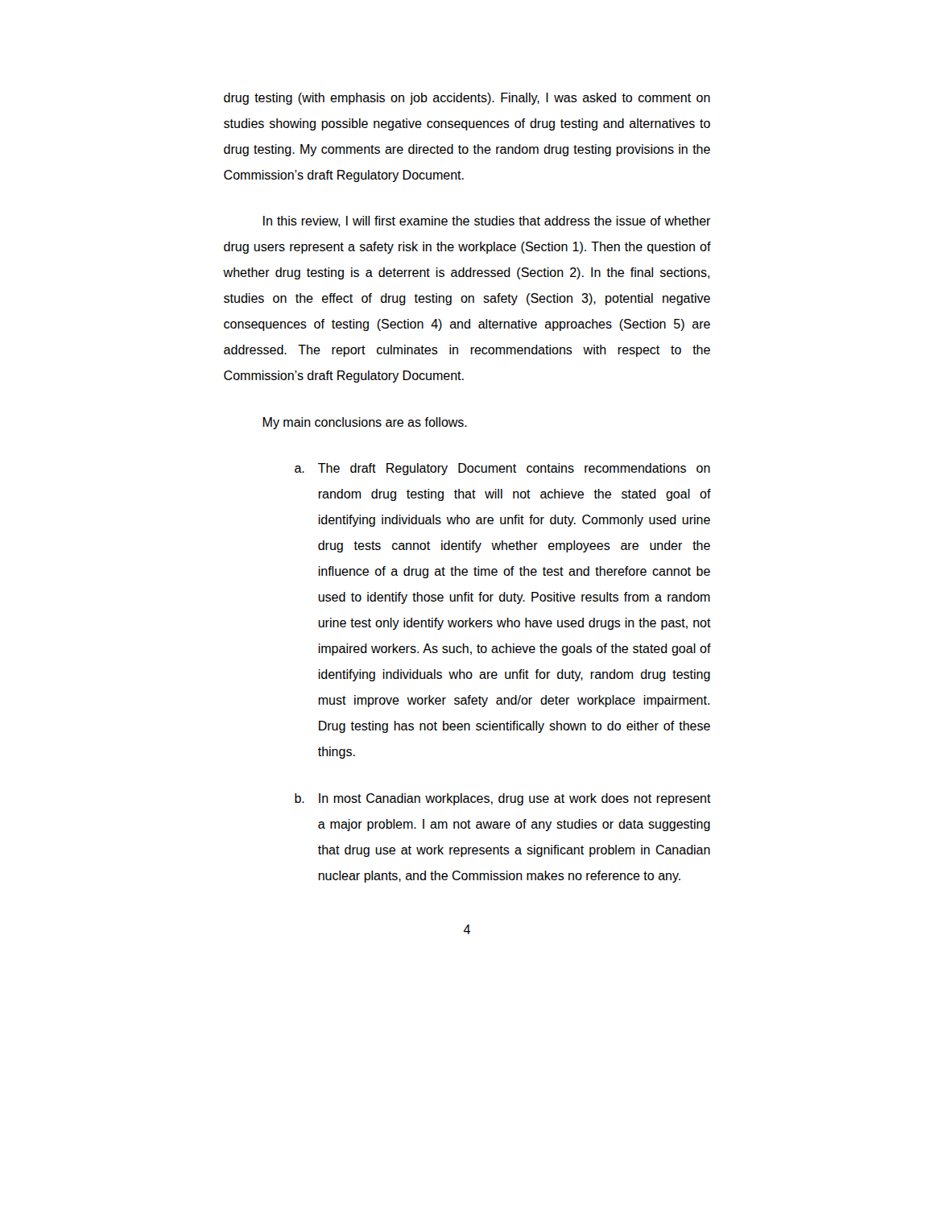drug testing (with emphasis on job accidents). Finally, I was asked to comment on studies showing possible negative consequences of drug testing and alternatives to drug testing. My comments are directed to the random drug testing provisions in the Commission’s draft Regulatory Document.
In this review, I will first examine the studies that address the issue of whether drug users represent a safety risk in the workplace (Section 1). Then the question of whether drug testing is a deterrent is addressed (Section 2). In the final sections, studies on the effect of drug testing on safety (Section 3), potential negative consequences of testing (Section 4) and alternative approaches (Section 5) are addressed. The report culminates in recommendations with respect to the Commission’s draft Regulatory Document.
My main conclusions are as follows.
The draft Regulatory Document contains recommendations on random drug testing that will not achieve the stated goal of identifying individuals who are unfit for duty. Commonly used urine drug tests cannot identify whether employees are under the influence of a drug at the time of the test and therefore cannot be used to identify those unfit for duty. Positive results from a random urine test only identify workers who have used drugs in the past, not impaired workers. As such, to achieve the goals of the stated goal of identifying individuals who are unfit for duty, random drug testing must improve worker safety and/or deter workplace impairment. Drug testing has not been scientifically shown to do either of these things.
In most Canadian workplaces, drug use at work does not represent a major problem. I am not aware of any studies or data suggesting that drug use at work represents a significant problem in Canadian nuclear plants, and the Commission makes no reference to any.
4